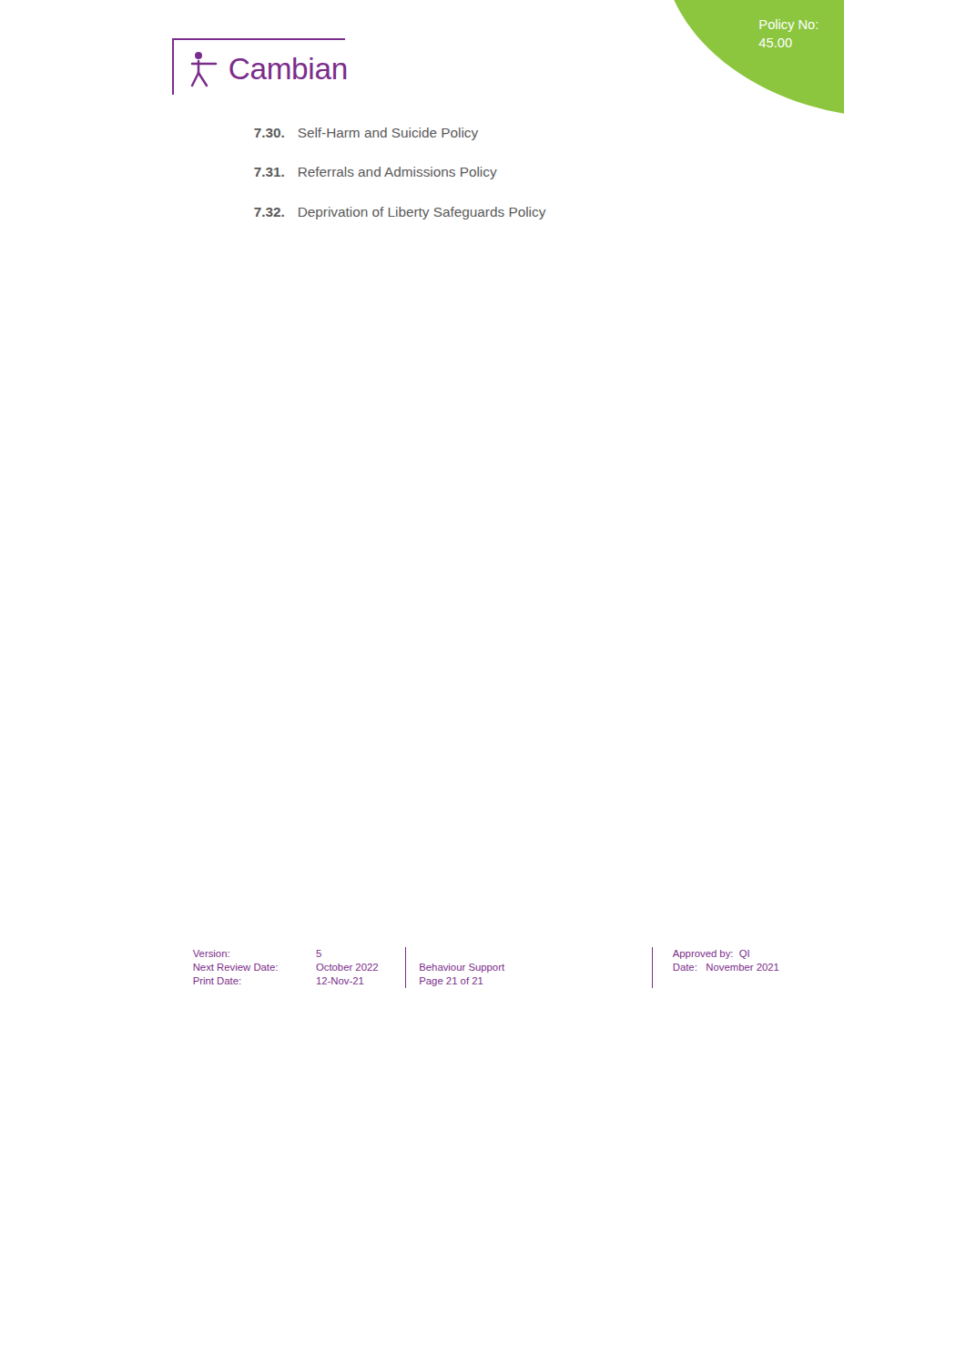Policy No:
45.00
Cambian
7.30. Self-Harm and Suicide Policy
7.31. Referrals and Admissions Policy
7.32. Deprivation of Liberty Safeguards Policy
| Version: | 5 | | | Approved by: QI |
| Next Review Date: | October 2022 | Behaviour Support | | Date: November 2021 |
| Print Date: | 12-Nov-21 | Page 21 of 21 | | |